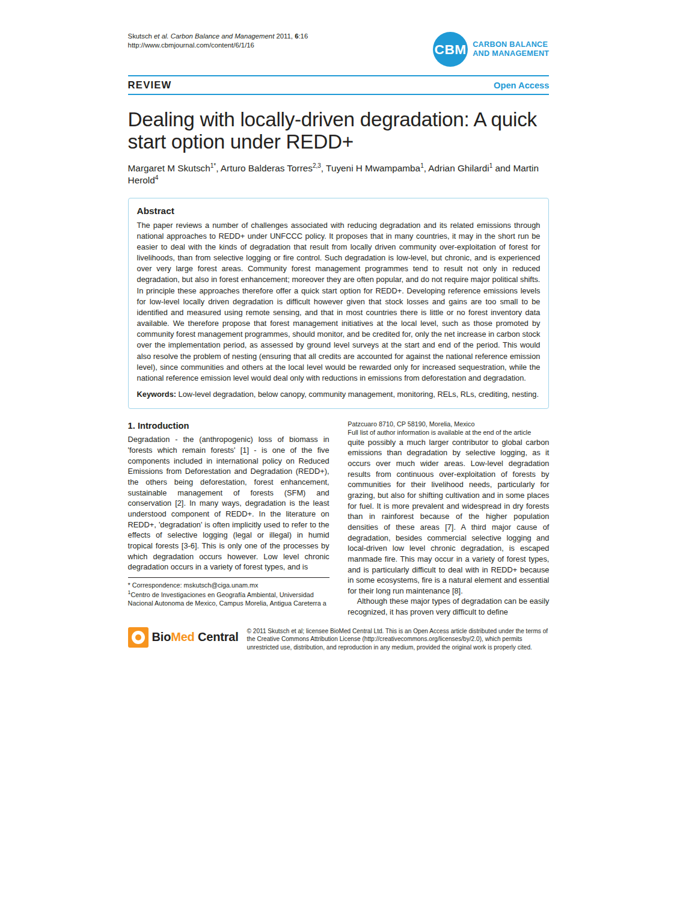Skutsch et al. Carbon Balance and Management 2011, 6:16
http://www.cbmjournal.com/content/6/1/16
CBM
CARBON BALANCE
AND MANAGEMENT
REVIEW
Open Access
Dealing with locally-driven degradation: A quick start option under REDD+
Margaret M Skutsch1*, Arturo Balderas Torres2,3, Tuyeni H Mwampamba1, Adrian Ghilardi1 and Martin Herold4
Abstract
The paper reviews a number of challenges associated with reducing degradation and its related emissions through national approaches to REDD+ under UNFCCC policy. It proposes that in many countries, it may in the short run be easier to deal with the kinds of degradation that result from locally driven community over-exploitation of forest for livelihoods, than from selective logging or fire control. Such degradation is low-level, but chronic, and is experienced over very large forest areas. Community forest management programmes tend to result not only in reduced degradation, but also in forest enhancement; moreover they are often popular, and do not require major political shifts. In principle these approaches therefore offer a quick start option for REDD+. Developing reference emissions levels for low-level locally driven degradation is difficult however given that stock losses and gains are too small to be identified and measured using remote sensing, and that in most countries there is little or no forest inventory data available. We therefore propose that forest management initiatives at the local level, such as those promoted by community forest management programmes, should monitor, and be credited for, only the net increase in carbon stock over the implementation period, as assessed by ground level surveys at the start and end of the period. This would also resolve the problem of nesting (ensuring that all credits are accounted for against the national reference emission level), since communities and others at the local level would be rewarded only for increased sequestration, while the national reference emission level would deal only with reductions in emissions from deforestation and degradation.
Keywords: Low-level degradation, below canopy, community management, monitoring, RELs, RLs, crediting, nesting.
1. Introduction
Degradation - the (anthropogenic) loss of biomass in 'forests which remain forests' [1] - is one of the five components included in international policy on Reduced Emissions from Deforestation and Degradation (REDD+), the others being deforestation, forest enhancement, sustainable management of forests (SFM) and conservation [2]. In many ways, degradation is the least understood component of REDD+. In the literature on REDD+, 'degradation' is often implicitly used to refer to the effects of selective logging (legal or illegal) in humid tropical forests [3-6]. This is only one of the processes by which degradation occurs however. Low level chronic degradation occurs in a variety of forest types, and is
* Correspondence: mskutsch@ciga.unam.mx
1Centro de Investigaciones en Geografía Ambiental, Universidad Nacional Autonoma de Mexico, Campus Morelia, Antigua Careterra a Patzcuaro 8710, CP 58190, Morelia, Mexico
Full list of author information is available at the end of the article
quite possibly a much larger contributor to global carbon emissions than degradation by selective logging, as it occurs over much wider areas. Low-level degradation results from continuous over-exploitation of forests by communities for their livelihood needs, particularly for grazing, but also for shifting cultivation and in some places for fuel. It is more prevalent and widespread in dry forests than in rainforest because of the higher population densities of these areas [7]. A third major cause of degradation, besides commercial selective logging and local-driven low level chronic degradation, is escaped manmade fire. This may occur in a variety of forest types, and is particularly difficult to deal with in REDD+ because in some ecosystems, fire is a natural element and essential for their long run maintenance [8].
Although these major types of degradation can be easily recognized, it has proven very difficult to define
Bio Med Central
© 2011 Skutsch et al; licensee BioMed Central Ltd. This is an Open Access article distributed under the terms of the Creative Commons Attribution License (http://creativecommons.org/licenses/by/2.0), which permits unrestricted use, distribution, and reproduction in any medium, provided the original work is properly cited.